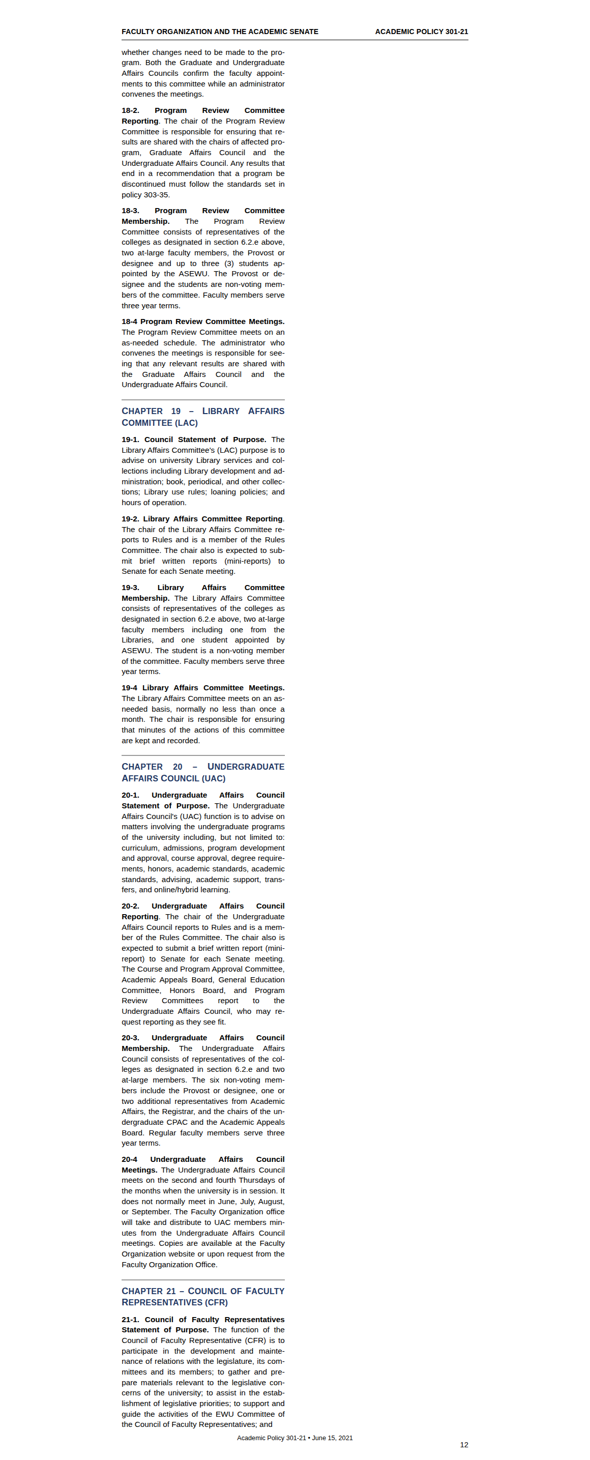Faculty Organization and the Academic Senate
Academic Policy 301-21
whether changes need to be made to the program. Both the Graduate and Undergraduate Affairs Councils confirm the faculty appointments to this committee while an administrator convenes the meetings.
18-2. Program Review Committee Reporting. The chair of the Program Review Committee is responsible for ensuring that results are shared with the chairs of affected program, Graduate Affairs Council and the Undergraduate Affairs Council. Any results that end in a recommendation that a program be discontinued must follow the standards set in policy 303-35.
18-3. Program Review Committee Membership. The Program Review Committee consists of representatives of the colleges as designated in section 6.2.e above, two at-large faculty members, the Provost or designee and up to three (3) students appointed by the ASEWU. The Provost or designee and the students are non-voting members of the committee. Faculty members serve three year terms.
18-4 Program Review Committee Meetings. The Program Review Committee meets on an as-needed schedule. The administrator who convenes the meetings is responsible for seeing that any relevant results are shared with the Graduate Affairs Council and the Undergraduate Affairs Council.
Chapter 19 – Library Affairs Committee (LAC)
19-1. Council Statement of Purpose. The Library Affairs Committee's (LAC) purpose is to advise on university Library services and collections including Library development and administration; book, periodical, and other collections; Library use rules; loaning policies; and hours of operation.
19-2. Library Affairs Committee Reporting. The chair of the Library Affairs Committee reports to Rules and is a member of the Rules Committee. The chair also is expected to submit brief written reports (mini-reports) to Senate for each Senate meeting.
19-3. Library Affairs Committee Membership. The Library Affairs Committee consists of representatives of the colleges as designated in section 6.2.e above, two at-large faculty members including one from the Libraries, and one student appointed by ASEWU. The student is a non-voting member of the committee. Faculty members serve three year terms.
19-4 Library Affairs Committee Meetings. The Library Affairs Committee meets on an as-needed basis, normally no less than once a month. The chair is responsible for ensuring that minutes of the actions of this committee are kept and recorded.
Chapter 20 – Undergraduate Affairs Council (UAC)
20-1. Undergraduate Affairs Council Statement of Purpose. The Undergraduate Affairs Council's (UAC) function is to advise on matters involving the undergraduate programs of the university including, but not limited to: curriculum, admissions, program development and approval, course approval, degree requirements, honors, academic standards, academic standards, advising, academic support, transfers, and online/hybrid learning.
20-2. Undergraduate Affairs Council Reporting. The chair of the Undergraduate Affairs Council reports to Rules and is a member of the Rules Committee. The chair also is expected to submit a brief written report (mini-report) to Senate for each Senate meeting. The Course and Program Approval Committee, Academic Appeals Board, General Education Committee, Honors Board, and Program Review Committees report to the Undergraduate Affairs Council, who may request reporting as they see fit.
20-3. Undergraduate Affairs Council Membership. The Undergraduate Affairs Council consists of representatives of the colleges as designated in section 6.2.e and two at-large members. The six non-voting members include the Provost or designee, one or two additional representatives from Academic Affairs, the Registrar, and the chairs of the undergraduate CPAC and the Academic Appeals Board. Regular faculty members serve three year terms.
20-4 Undergraduate Affairs Council Meetings. The Undergraduate Affairs Council meets on the second and fourth Thursdays of the months when the university is in session. It does not normally meet in June, July, August, or September. The Faculty Organization office will take and distribute to UAC members minutes from the Undergraduate Affairs Council meetings. Copies are available at the Faculty Organization website or upon request from the Faculty Organization Office.
Chapter 21 – Council of Faculty Representatives (CFR)
21-1. Council of Faculty Representatives Statement of Purpose. The function of the Council of Faculty Representative (CFR) is to participate in the development and maintenance of relations with the legislature, its committees and its members; to gather and prepare materials relevant to the legislative concerns of the university; to assist in the establishment of legislative priorities; to support and guide the activities of the EWU Committee of the Council of Faculty Representatives; and
Academic Policy 301-21 • June 15, 2021
12